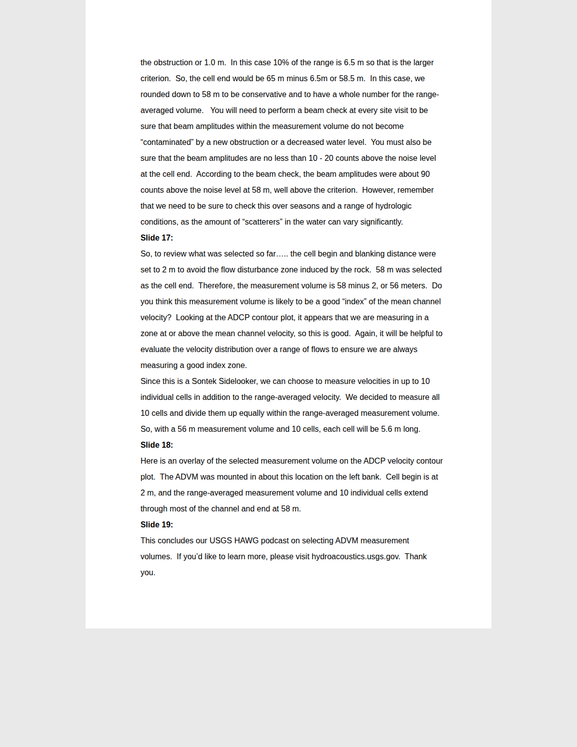the obstruction or 1.0 m. In this case 10% of the range is 6.5 m so that is the larger criterion. So, the cell end would be 65 m minus 6.5m or 58.5 m. In this case, we rounded down to 58 m to be conservative and to have a whole number for the range-averaged volume. You will need to perform a beam check at every site visit to be sure that beam amplitudes within the measurement volume do not become “contaminated” by a new obstruction or a decreased water level. You must also be sure that the beam amplitudes are no less than 10 - 20 counts above the noise level at the cell end. According to the beam check, the beam amplitudes were about 90 counts above the noise level at 58 m, well above the criterion. However, remember that we need to be sure to check this over seasons and a range of hydrologic conditions, as the amount of “scatterers” in the water can vary significantly.
Slide 17:
So, to review what was selected so far….. the cell begin and blanking distance were set to 2 m to avoid the flow disturbance zone induced by the rock. 58 m was selected as the cell end. Therefore, the measurement volume is 58 minus 2, or 56 meters. Do you think this measurement volume is likely to be a good “index” of the mean channel velocity? Looking at the ADCP contour plot, it appears that we are measuring in a zone at or above the mean channel velocity, so this is good. Again, it will be helpful to evaluate the velocity distribution over a range of flows to ensure we are always measuring a good index zone.
Since this is a Sontek Sidelooker, we can choose to measure velocities in up to 10 individual cells in addition to the range-averaged velocity. We decided to measure all 10 cells and divide them up equally within the range-averaged measurement volume. So, with a 56 m measurement volume and 10 cells, each cell will be 5.6 m long.
Slide 18:
Here is an overlay of the selected measurement volume on the ADCP velocity contour plot. The ADVM was mounted in about this location on the left bank. Cell begin is at 2 m, and the range-averaged measurement volume and 10 individual cells extend through most of the channel and end at 58 m.
Slide 19:
This concludes our USGS HAWG podcast on selecting ADVM measurement volumes. If you’d like to learn more, please visit hydroacoustics.usgs.gov. Thank you.